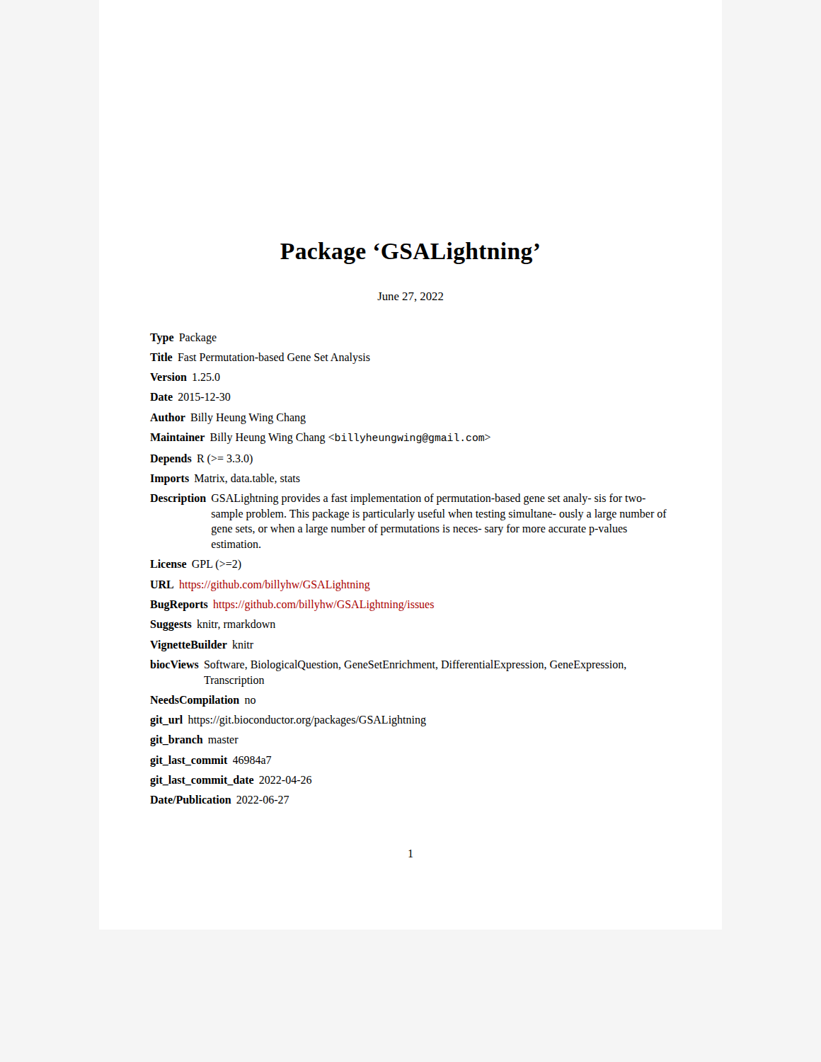Package ‘GSALightning’
June 27, 2022
Type
Package
Title
Fast Permutation-based Gene Set Analysis
Version
1.25.0
Date
2015-12-30
Author
Billy Heung Wing Chang
Maintainer
Billy Heung Wing Chang <billyheungwing@gmail.com>
Depends
R (>= 3.3.0)
Imports
Matrix, data.table, stats
Description
GSALightning provides a fast implementation of permutation-based gene set analy- sis for two-sample problem. This package is particularly useful when testing simultane- ously a large number of gene sets, or when a large number of permutations is neces- sary for more accurate p-values estimation.
License
GPL (>=2)
URL
https://github.com/billyhw/GSALightning
BugReports
https://github.com/billyhw/GSALightning/issues
Suggests
knitr, rmarkdown
VignetteBuilder
knitr
biocViews
Software, BiologicalQuestion, GeneSetEnrichment, DifferentialExpression, GeneExpression, Transcription
NeedsCompilation
no
git_url
https://git.bioconductor.org/packages/GSALightning
git_branch
master
git_last_commit
46984a7
git_last_commit_date
2022-04-26
Date/Publication
2022-06-27
1